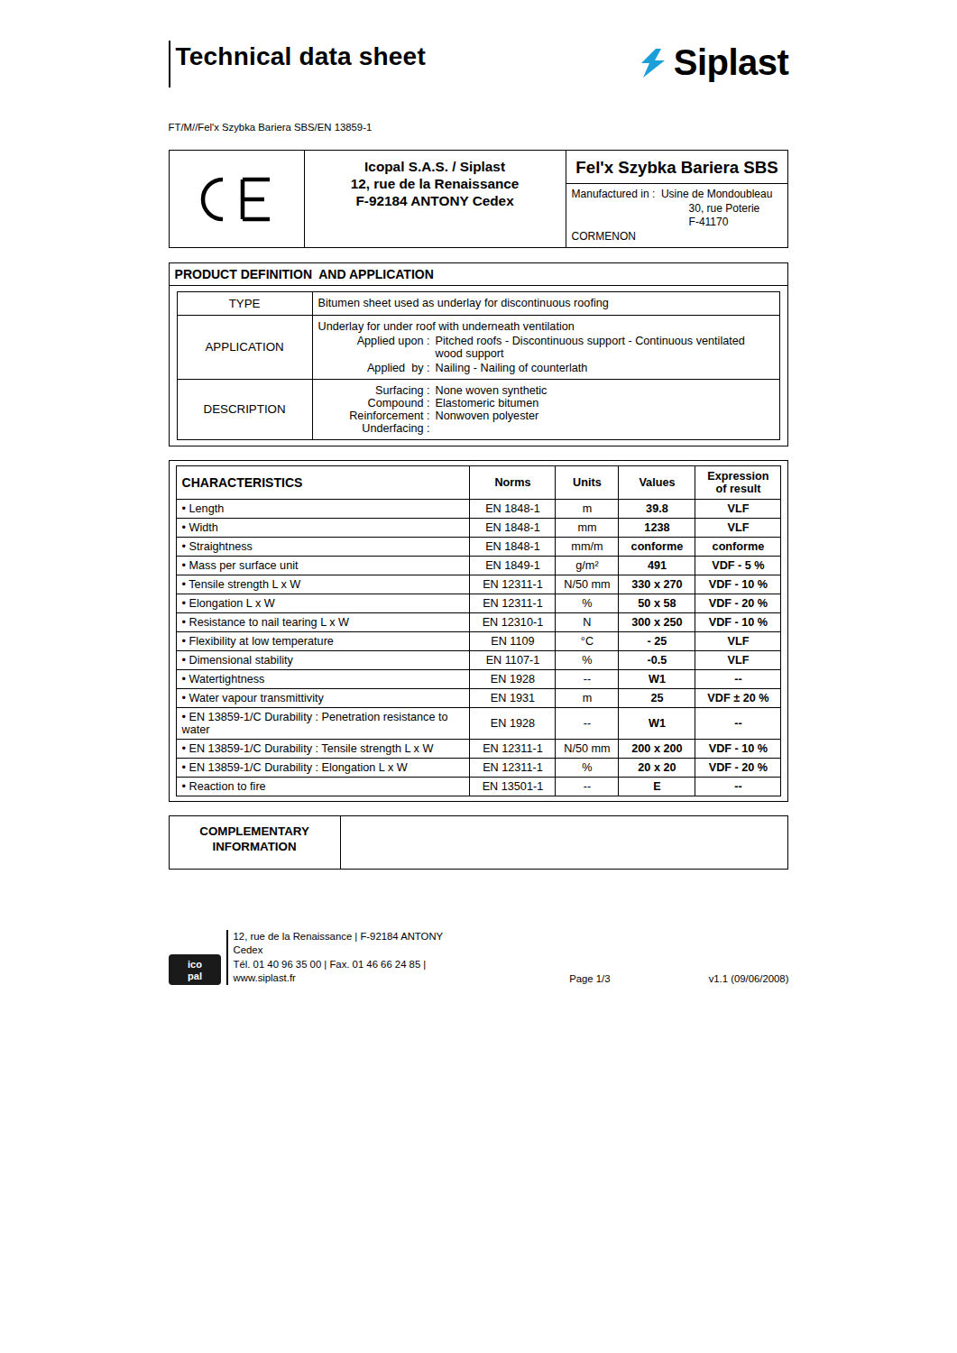Technical data sheet
Siplast
FT/M//Fel'x Szybka Bariera SBS/EN 13859-1
Icopal S.A.S. / Siplast
12, rue de la Renaissance
F-92184 ANTONY Cedex
Fel'x Szybka Bariera SBS
Manufactured in : Usine de Mondoubleau
30, rue Poterie
F-41170 CORMENON
PRODUCT DEFINITION AND APPLICATION
| TYPE | Bitumen sheet used as underlay for discontinuous roofing |
| APPLICATION | Underlay for under roof with underneath ventilation Applied upon : Pitched roofs - Discontinuous support - Continuous ventilated wood support Applied by : Nailing - Nailing of counterlath |
| DESCRIPTION | Surfacing : None woven synthetic Compound : Elastomeric bitumen Reinforcement : Nonwoven polyester Underfacing : |
| CHARACTERISTICS | Norms | Units | Values | Expression of result |
| --- | --- | --- | --- | --- |
| • Length | EN 1848-1 | m | 39.8 | VLF |
| • Width | EN 1848-1 | mm | 1238 | VLF |
| • Straightness | EN 1848-1 | mm/m | conforme | conforme |
| • Mass per surface unit | EN 1849-1 | g/m² | 491 | VDF - 5 % |
| • Tensile strength L x W | EN 12311-1 | N/50 mm | 330 x 270 | VDF - 10 % |
| • Elongation L x W | EN 12311-1 | % | 50 x 58 | VDF - 20 % |
| • Resistance to nail tearing L x W | EN 12310-1 | N | 300 x 250 | VDF - 10 % |
| • Flexibility at low temperature | EN 1109 | °C | - 25 | VLF |
| • Dimensional stability | EN 1107-1 | % | -0.5 | VLF |
| • Watertightness | EN 1928 | -- | W1 | -- |
| • Water vapour transmittivity | EN 1931 | m | 25 | VDF ± 20 % |
| • EN 13859-1/C Durability : Penetration resistance to water | EN 1928 | -- | W1 | -- |
| • EN 13859-1/C Durability : Tensile strength L x W | EN 12311-1 | N/50 mm | 200 x 200 | VDF - 10 % |
| • EN 13859-1/C Durability : Elongation L x W | EN 12311-1 | % | 20 x 20 | VDF - 20 % |
| • Reaction to fire | EN 13501-1 | -- | E | -- |
COMPLEMENTARY
INFORMATION
ico pal
12, rue de la Renaissance | F-92184 ANTONY Cedex
Tél. 01 40 96 35 00 | Fax. 01 46 66 24 85 | www.siplast.fr
Page 1/3
v1.1 (09/06/2008)